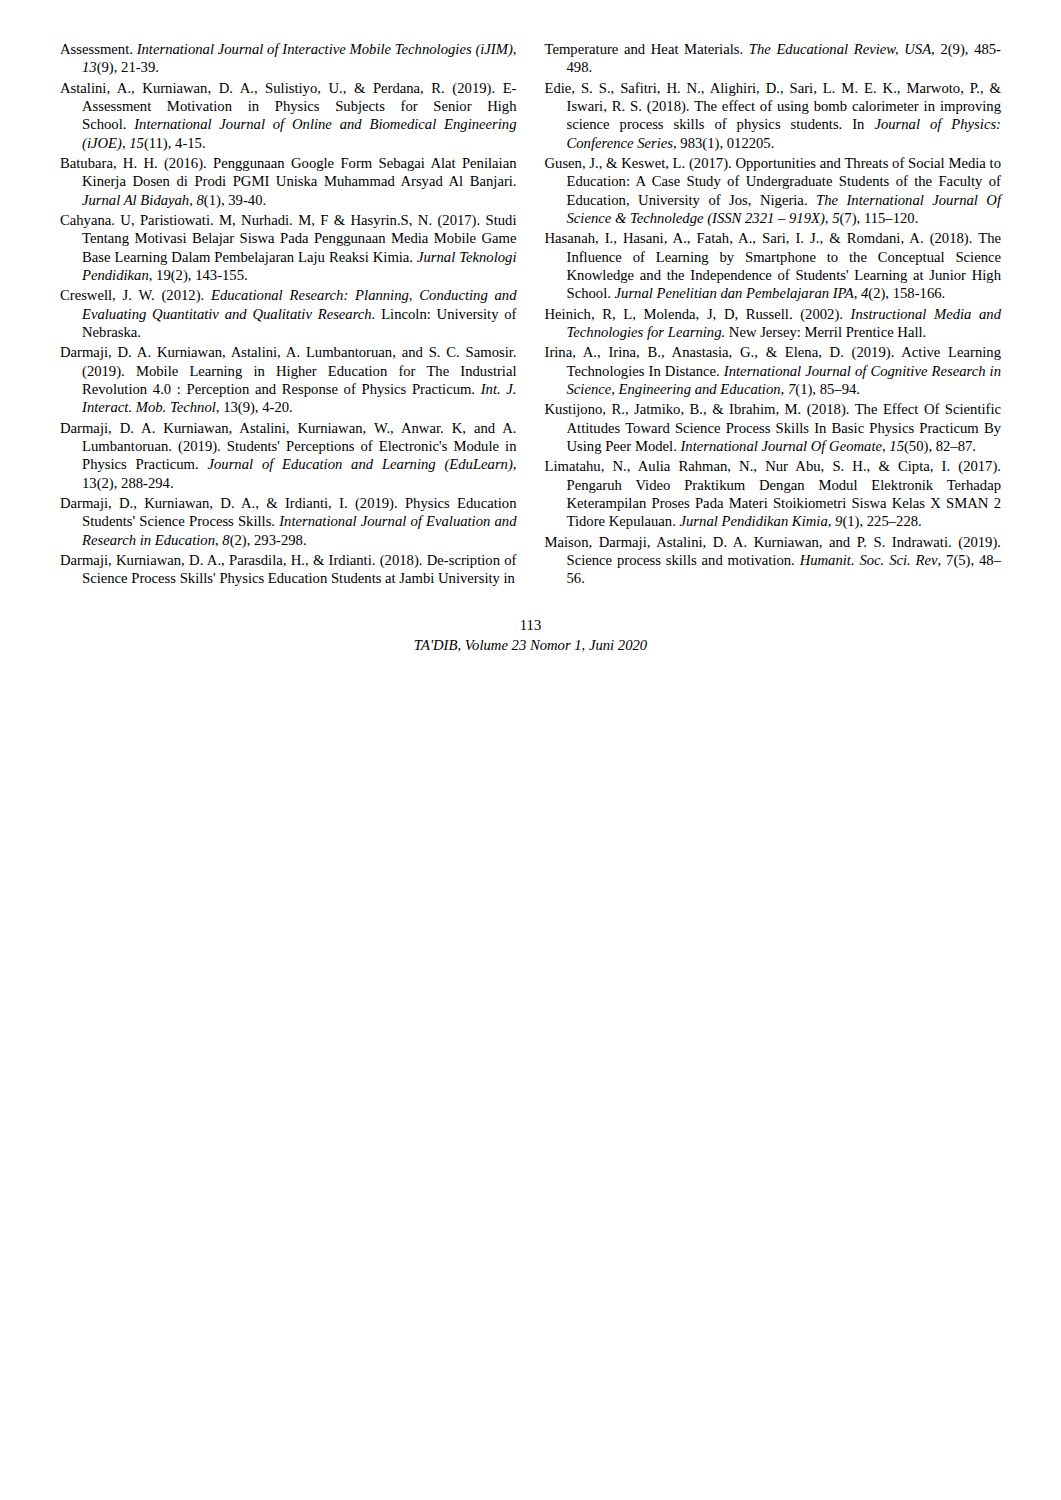Assessment. International Journal of Interactive Mobile Technologies (iJIM), 13(9), 21-39.
Astalini, A., Kurniawan, D. A., Sulistiyo, U., & Perdana, R. (2019). E-Assessment Motivation in Physics Subjects for Senior High School. International Journal of Online and Biomedical Engineering (iJOE), 15(11), 4-15.
Batubara, H. H. (2016). Penggunaan Google Form Sebagai Alat Penilaian Kinerja Dosen di Prodi PGMI Uniska Muhammad Arsyad Al Banjari. Jurnal Al Bidayah, 8(1), 39-40.
Cahyana. U, Paristiowati. M, Nurhadi. M, F & Hasyrin.S, N. (2017). Studi Tentang Motivasi Belajar Siswa Pada Penggunaan Media Mobile Game Base Learning Dalam Pembelajaran Laju Reaksi Kimia. Jurnal Teknologi Pendidikan, 19(2), 143-155.
Creswell, J. W. (2012). Educational Research: Planning, Conducting and Evaluating Quantitativ and Qualitativ Research. Lincoln: University of Nebraska.
Darmaji, D. A. Kurniawan, Astalini, A. Lumbantoruan, and S. C. Samosir. (2019). Mobile Learning in Higher Education for The Industrial Revolution 4.0 : Perception and Response of Physics Practicum. Int. J. Interact. Mob. Technol, 13(9), 4-20.
Darmaji, D. A. Kurniawan, Astalini, Kurniawan, W., Anwar. K, and A. Lumbantoruan. (2019). Students' Perceptions of Electronic's Module in Physics Practicum. Journal of Education and Learning (EduLearn), 13(2), 288-294.
Darmaji, D., Kurniawan, D. A., & Irdianti, I. (2019). Physics Education Students' Science Process Skills. International Journal of Evaluation and Research in Education, 8(2), 293-298.
Darmaji, Kurniawan, D. A., Parasdila, H., & Irdianti. (2018). De-scription of Science Process Skills' Physics Education Students at Jambi University in
Temperature and Heat Materials. The Educational Review, USA, 2(9), 485-498.
Edie, S. S., Safitri, H. N., Alighiri, D., Sari, L. M. E. K., Marwoto, P., & Iswari, R. S. (2018). The effect of using bomb calorimeter in improving science process skills of physics students. In Journal of Physics: Conference Series, 983(1), 012205.
Gusen, J., & Keswet, L. (2017). Opportunities and Threats of Social Media to Education: A Case Study of Undergraduate Students of the Faculty of Education, University of Jos, Nigeria. The International Journal Of Science & Technoledge (ISSN 2321 – 919X), 5(7), 115–120.
Hasanah, I., Hasani, A., Fatah, A., Sari, I. J., & Romdani, A. (2018). The Influence of Learning by Smartphone to the Conceptual Science Knowledge and the Independence of Students' Learning at Junior High School. Jurnal Penelitian dan Pembelajaran IPA, 4(2), 158-166.
Heinich, R, L, Molenda, J, D, Russell. (2002). Instructional Media and Technologies for Learning. New Jersey: Merril Prentice Hall.
Irina, A., Irina, B., Anastasia, G., & Elena, D. (2019). Active Learning Technologies In Distance. International Journal of Cognitive Research in Science, Engineering and Education, 7(1), 85–94.
Kustijono, R., Jatmiko, B., & Ibrahim, M. (2018). The Effect Of Scientific Attitudes Toward Science Process Skills In Basic Physics Practicum By Using Peer Model. International Journal Of Geomate, 15(50), 82–87.
Limatahu, N., Aulia Rahman, N., Nur Abu, S. H., & Cipta, I. (2017). Pengaruh Video Praktikum Dengan Modul Elektronik Terhadap Keterampilan Proses Pada Materi Stoikiometri Siswa Kelas X SMAN 2 Tidore Kepulauan. Jurnal Pendidikan Kimia, 9(1), 225–228.
Maison, Darmaji, Astalini, D. A. Kurniawan, and P. S. Indrawati. (2019). Science process skills and motivation. Humanit. Soc. Sci. Rev, 7(5), 48–56.
113
TA'DIB, Volume 23 Nomor 1, Juni 2020